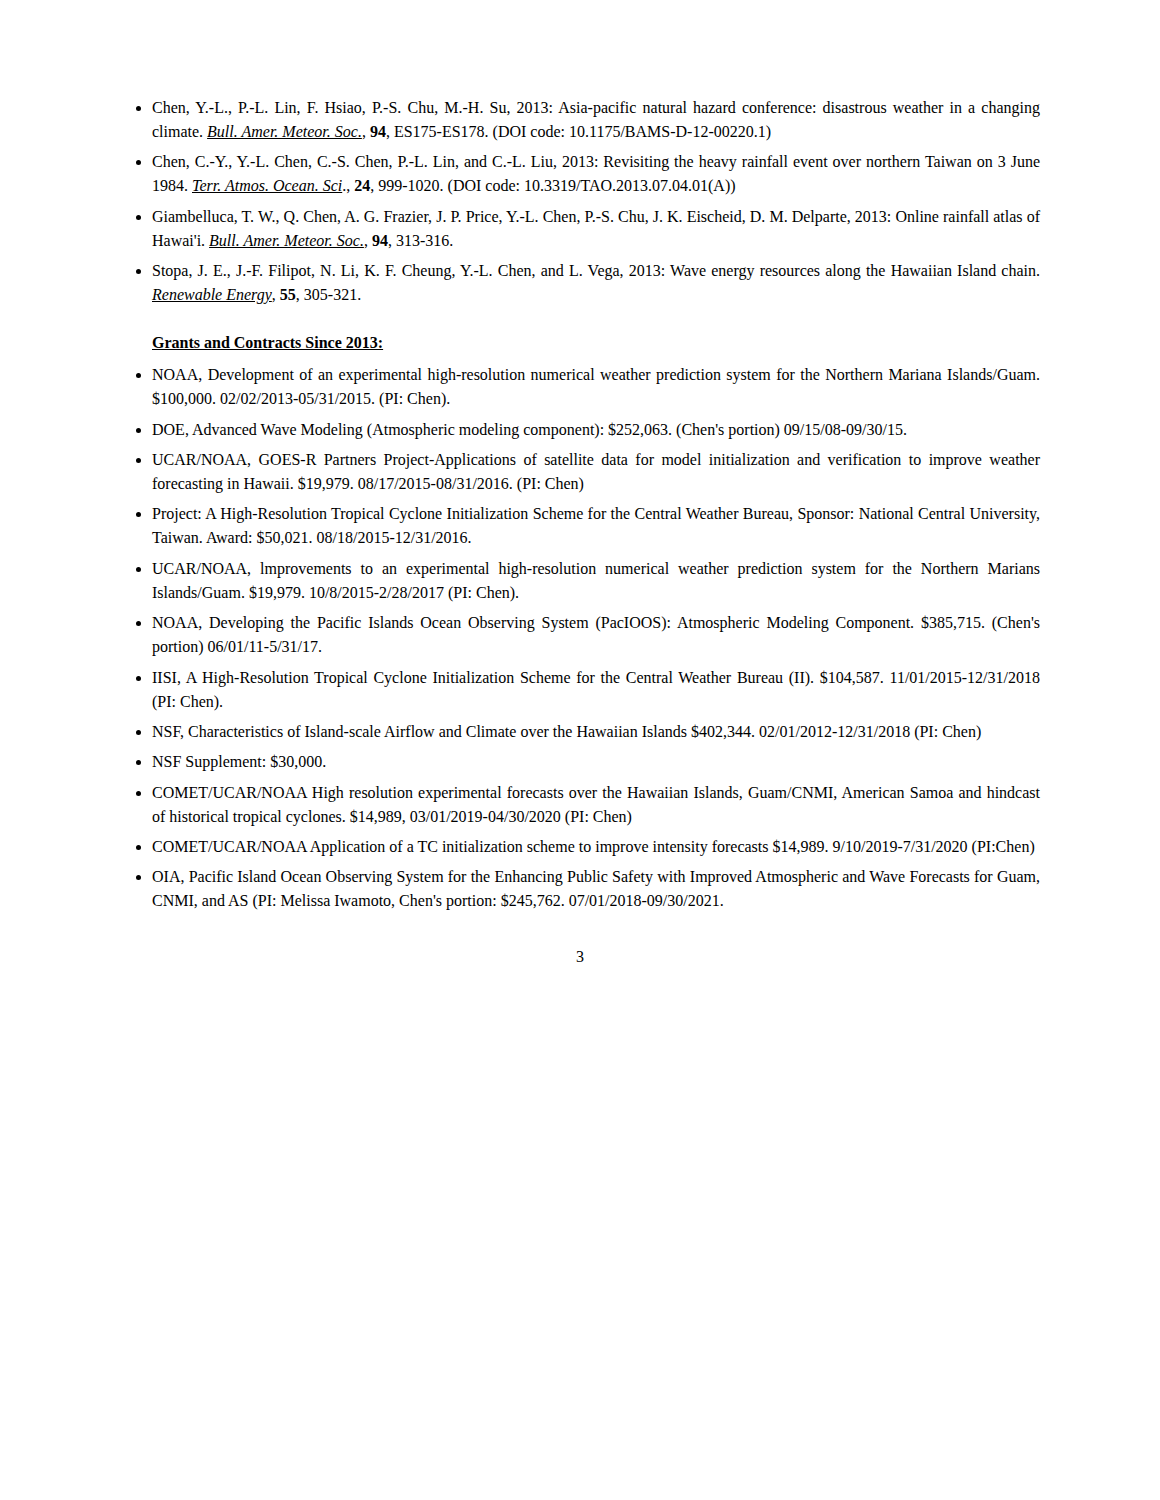Chen, Y.-L., P.-L. Lin, F. Hsiao, P.-S. Chu, M.-H. Su, 2013: Asia-pacific natural hazard conference: disastrous weather in a changing climate. Bull. Amer. Meteor. Soc., 94, ES175-ES178. (DOI code: 10.1175/BAMS-D-12-00220.1)
Chen, C.-Y., Y.-L. Chen, C.-S. Chen, P.-L. Lin, and C.-L. Liu, 2013: Revisiting the heavy rainfall event over northern Taiwan on 3 June 1984. Terr. Atmos. Ocean. Sci., 24, 999-1020. (DOI code: 10.3319/TAO.2013.07.04.01(A))
Giambelluca, T. W., Q. Chen, A. G. Frazier, J. P. Price, Y.-L. Chen, P.-S. Chu, J. K. Eischeid, D. M. Delparte, 2013: Online rainfall atlas of Hawai'i. Bull. Amer. Meteor. Soc., 94, 313-316.
Stopa, J. E., J.-F. Filipot, N. Li, K. F. Cheung, Y.-L. Chen, and L. Vega, 2013: Wave energy resources along the Hawaiian Island chain. Renewable Energy, 55, 305-321.
Grants and Contracts Since 2013:
NOAA, Development of an experimental high-resolution numerical weather prediction system for the Northern Mariana Islands/Guam. $100,000. 02/02/2013-05/31/2015. (PI: Chen).
DOE, Advanced Wave Modeling (Atmospheric modeling component): $252,063. (Chen's portion) 09/15/08-09/30/15.
UCAR/NOAA, GOES-R Partners Project-Applications of satellite data for model initialization and verification to improve weather forecasting in Hawaii. $19,979. 08/17/2015-08/31/2016. (PI: Chen)
Project: A High-Resolution Tropical Cyclone Initialization Scheme for the Central Weather Bureau, Sponsor: National Central University, Taiwan. Award: $50,021. 08/18/2015-12/31/2016.
UCAR/NOAA, lmprovements to an experimental high-resolution numerical weather prediction system for the Northern Marians Islands/Guam. $19,979. 10/8/2015-2/28/2017 (PI: Chen).
NOAA, Developing the Pacific Islands Ocean Observing System (PacIOOS): Atmospheric Modeling Component. $385,715. (Chen's portion) 06/01/11-5/31/17.
IISI, A High-Resolution Tropical Cyclone Initialization Scheme for the Central Weather Bureau (II). $104,587. 11/01/2015-12/31/2018 (PI: Chen).
NSF, Characteristics of Island-scale Airflow and Climate over the Hawaiian Islands $402,344. 02/01/2012-12/31/2018 (PI: Chen)
NSF Supplement: $30,000.
COMET/UCAR/NOAA High resolution experimental forecasts over the Hawaiian Islands, Guam/CNMI, American Samoa and hindcast of historical tropical cyclones. $14,989, 03/01/2019-04/30/2020 (PI: Chen)
COMET/UCAR/NOAA Application of a TC initialization scheme to improve intensity forecasts $14,989. 9/10/2019-7/31/2020 (PI:Chen)
OIA, Pacific Island Ocean Observing System for the Enhancing Public Safety with Improved Atmospheric and Wave Forecasts for Guam, CNMI, and AS (PI: Melissa Iwamoto, Chen's portion: $245,762. 07/01/2018-09/30/2021.
3